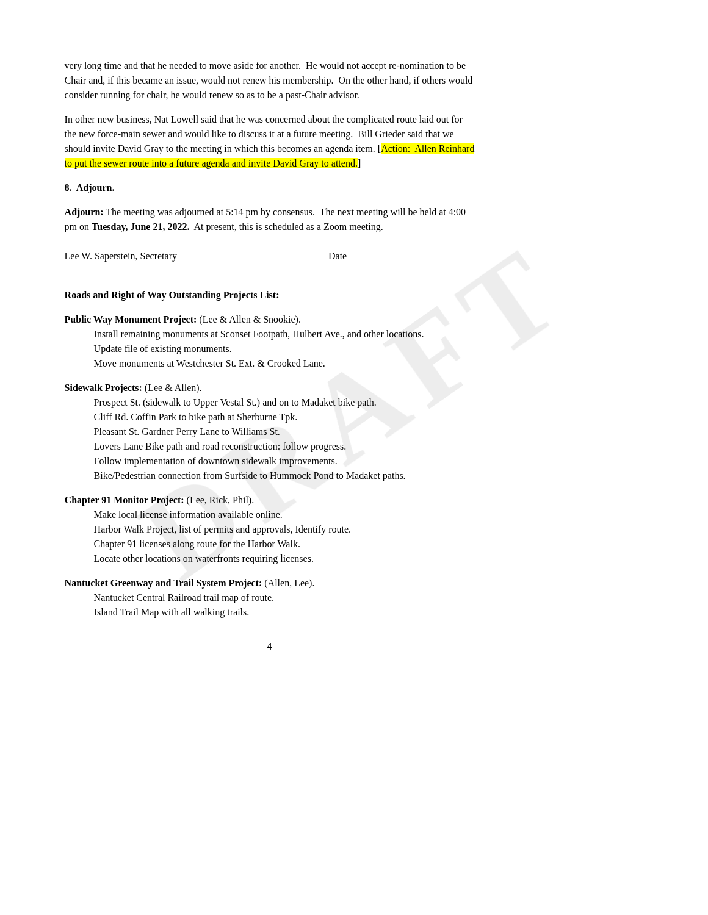DRAFT
very long time and that he needed to move aside for another. He would not accept re-nomination to be Chair and, if this became an issue, would not renew his membership. On the other hand, if others would consider running for chair, he would renew so as to be a past-Chair advisor.
In other new business, Nat Lowell said that he was concerned about the complicated route laid out for the new force-main sewer and would like to discuss it at a future meeting. Bill Grieder said that we should invite David Gray to the meeting in which this becomes an agenda item. [Action: Allen Reinhard to put the sewer route into a future agenda and invite David Gray to attend.]
8. Adjourn.
Adjourn: The meeting was adjourned at 5:14 pm by consensus. The next meeting will be held at 4:00 pm on Tuesday, June 21, 2022. At present, this is scheduled as a Zoom meeting.
Lee W. Saperstein, Secretary ______________________________ Date __________________
Roads and Right of Way Outstanding Projects List:
Public Way Monument Project: (Lee & Allen & Snookie).
Install remaining monuments at Sconset Footpath, Hulbert Ave., and other locations.
Update file of existing monuments.
Move monuments at Westchester St. Ext. & Crooked Lane.
Sidewalk Projects: (Lee & Allen).
Prospect St. (sidewalk to Upper Vestal St.) and on to Madaket bike path.
Cliff Rd. Coffin Park to bike path at Sherburne Tpk.
Pleasant St. Gardner Perry Lane to Williams St.
Lovers Lane Bike path and road reconstruction: follow progress.
Follow implementation of downtown sidewalk improvements.
Bike/Pedestrian connection from Surfside to Hummock Pond to Madaket paths.
Chapter 91 Monitor Project: (Lee, Rick, Phil).
Make local license information available online.
Harbor Walk Project, list of permits and approvals, Identify route.
Chapter 91 licenses along route for the Harbor Walk.
Locate other locations on waterfronts requiring licenses.
Nantucket Greenway and Trail System Project: (Allen, Lee).
Nantucket Central Railroad trail map of route.
Island Trail Map with all walking trails.
4